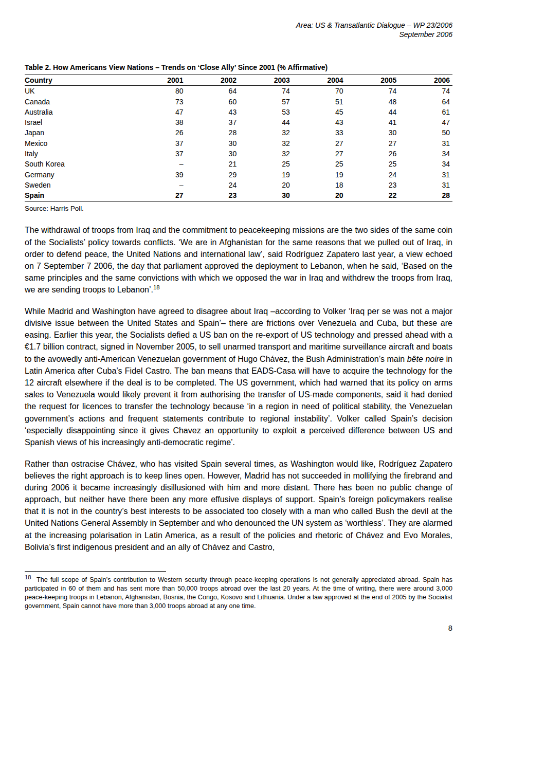Area: US & Transatlantic Dialogue – WP 23/2006
September 2006
Table 2. How Americans View Nations – Trends on ‘Close Ally’ Since 2001 (% Affirmative)
| Country | 2001 | 2002 | 2003 | 2004 | 2005 | 2006 |
| --- | --- | --- | --- | --- | --- | --- |
| UK | 80 | 64 | 74 | 70 | 74 | 74 |
| Canada | 73 | 60 | 57 | 51 | 48 | 64 |
| Australia | 47 | 43 | 53 | 45 | 44 | 61 |
| Israel | 38 | 37 | 44 | 43 | 41 | 47 |
| Japan | 26 | 28 | 32 | 33 | 30 | 50 |
| Mexico | 37 | 30 | 32 | 27 | 27 | 31 |
| Italy | 37 | 30 | 32 | 27 | 26 | 34 |
| South Korea | – | 21 | 25 | 25 | 25 | 34 |
| Germany | 39 | 29 | 19 | 19 | 24 | 31 |
| Sweden | – | 24 | 20 | 18 | 23 | 31 |
| Spain | 27 | 23 | 30 | 20 | 22 | 28 |
Source: Harris Poll.
The withdrawal of troops from Iraq and the commitment to peacekeeping missions are the two sides of the same coin of the Socialists’ policy towards conflicts. ‘We are in Afghanistan for the same reasons that we pulled out of Iraq, in order to defend peace, the United Nations and international law’, said Rodríguez Zapatero last year, a view echoed on 7 September 7 2006, the day that parliament approved the deployment to Lebanon, when he said, ‘Based on the same principles and the same convictions with which we opposed the war in Iraq and withdrew the troops from Iraq, we are sending troops to Lebanon’.18
While Madrid and Washington have agreed to disagree about Iraq –according to Volker ‘Iraq per se was not a major divisive issue between the United States and Spain’– there are frictions over Venezuela and Cuba, but these are easing. Earlier this year, the Socialists defied a US ban on the re-export of US technology and pressed ahead with a €1.7 billion contract, signed in November 2005, to sell unarmed transport and maritime surveillance aircraft and boats to the avowedly anti-American Venezuelan government of Hugo Chávez, the Bush Administration’s main bête noire in Latin America after Cuba’s Fidel Castro. The ban means that EADS-Casa will have to acquire the technology for the 12 aircraft elsewhere if the deal is to be completed. The US government, which had warned that its policy on arms sales to Venezuela would likely prevent it from authorising the transfer of US-made components, said it had denied the request for licences to transfer the technology because ‘in a region in need of political stability, the Venezuelan government’s actions and frequent statements contribute to regional instability’. Volker called Spain’s decision ‘especially disappointing since it gives Chavez an opportunity to exploit a perceived difference between US and Spanish views of his increasingly anti-democratic regime’.
Rather than ostracise Chávez, who has visited Spain several times, as Washington would like, Rodríguez Zapatero believes the right approach is to keep lines open. However, Madrid has not succeeded in mollifying the firebrand and during 2006 it became increasingly disillusioned with him and more distant. There has been no public change of approach, but neither have there been any more effusive displays of support. Spain’s foreign policymakers realise that it is not in the country’s best interests to be associated too closely with a man who called Bush the devil at the United Nations General Assembly in September and who denounced the UN system as ‘worthless’. They are alarmed at the increasing polarisation in Latin America, as a result of the policies and rhetoric of Chávez and Evo Morales, Bolivia’s first indigenous president and an ally of Chávez and Castro,
18 The full scope of Spain’s contribution to Western security through peace-keeping operations is not generally appreciated abroad. Spain has participated in 60 of them and has sent more than 50,000 troops abroad over the last 20 years. At the time of writing, there were around 3,000 peace-keeping troops in Lebanon, Afghanistan, Bosnia, the Congo, Kosovo and Lithuania. Under a law approved at the end of 2005 by the Socialist government, Spain cannot have more than 3,000 troops abroad at any one time.
8